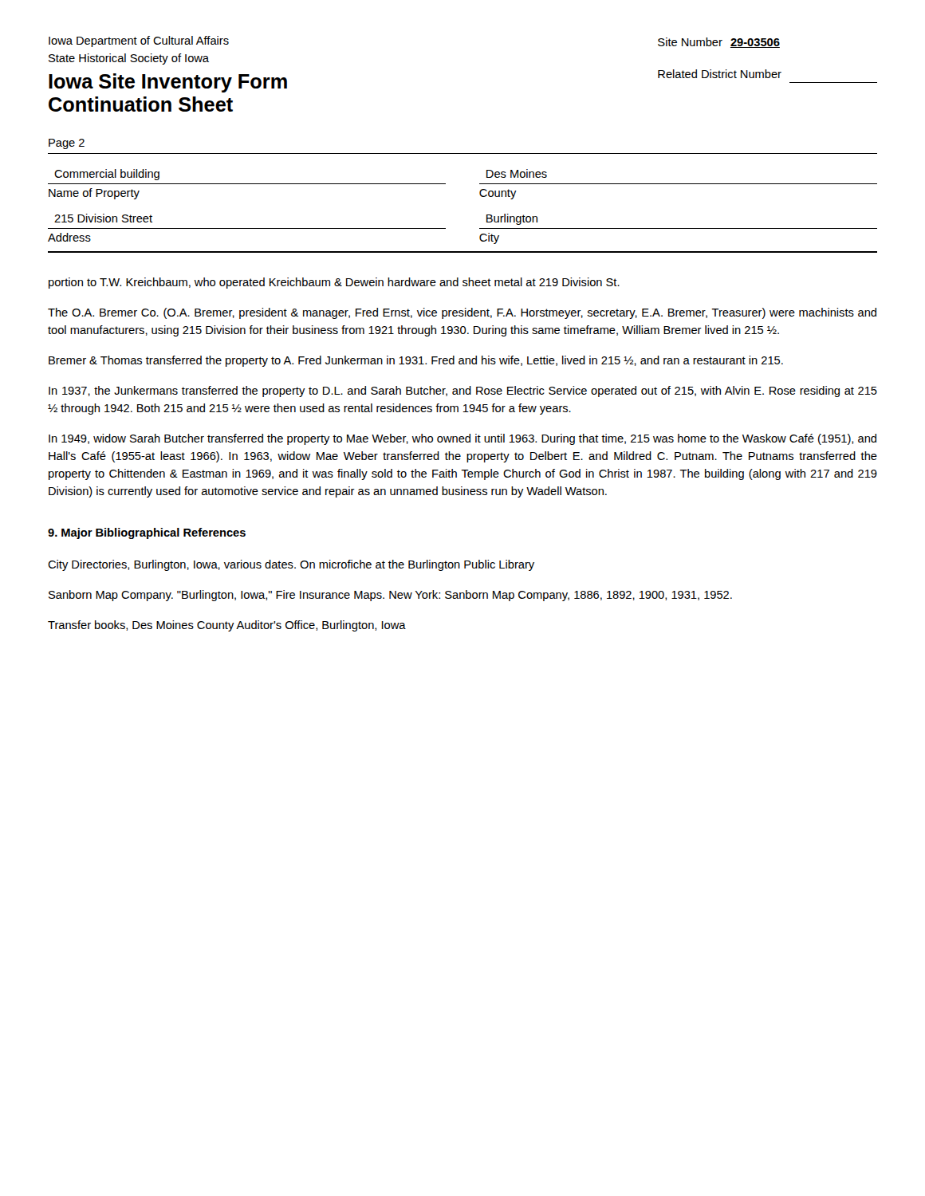Iowa Department of Cultural Affairs
State Historical Society of Iowa
Iowa Site Inventory Form
Continuation Sheet
Site Number 29-03506
Related District Number
Page 2
Commercial building
Name of Property
Des Moines
County
215 Division Street
Address
Burlington
City
portion to T.W. Kreichbaum, who operated Kreichbaum & Dewein hardware and sheet metal at 219 Division St.
The O.A. Bremer Co. (O.A. Bremer, president & manager, Fred Ernst, vice president, F.A. Horstmeyer, secretary, E.A. Bremer, Treasurer) were machinists and tool manufacturers, using 215 Division for their business from 1921 through 1930. During this same timeframe, William Bremer lived in 215 ½.
Bremer & Thomas transferred the property to A. Fred Junkerman in 1931. Fred and his wife, Lettie, lived in 215 ½, and ran a restaurant in 215.
In 1937, the Junkermans transferred the property to D.L. and Sarah Butcher, and Rose Electric Service operated out of 215, with Alvin E. Rose residing at 215 ½ through 1942. Both 215 and 215 ½ were then used as rental residences from 1945 for a few years.
In 1949, widow Sarah Butcher transferred the property to Mae Weber, who owned it until 1963. During that time, 215 was home to the Waskow Café (1951), and Hall's Café (1955-at least 1966). In 1963, widow Mae Weber transferred the property to Delbert E. and Mildred C. Putnam. The Putnams transferred the property to Chittenden & Eastman in 1969, and it was finally sold to the Faith Temple Church of God in Christ in 1987. The building (along with 217 and 219 Division) is currently used for automotive service and repair as an unnamed business run by Wadell Watson.
9. Major Bibliographical References
City Directories, Burlington, Iowa, various dates. On microfiche at the Burlington Public Library
Sanborn Map Company. "Burlington, Iowa," Fire Insurance Maps. New York: Sanborn Map Company, 1886, 1892, 1900, 1931, 1952.
Transfer books, Des Moines County Auditor's Office, Burlington, Iowa